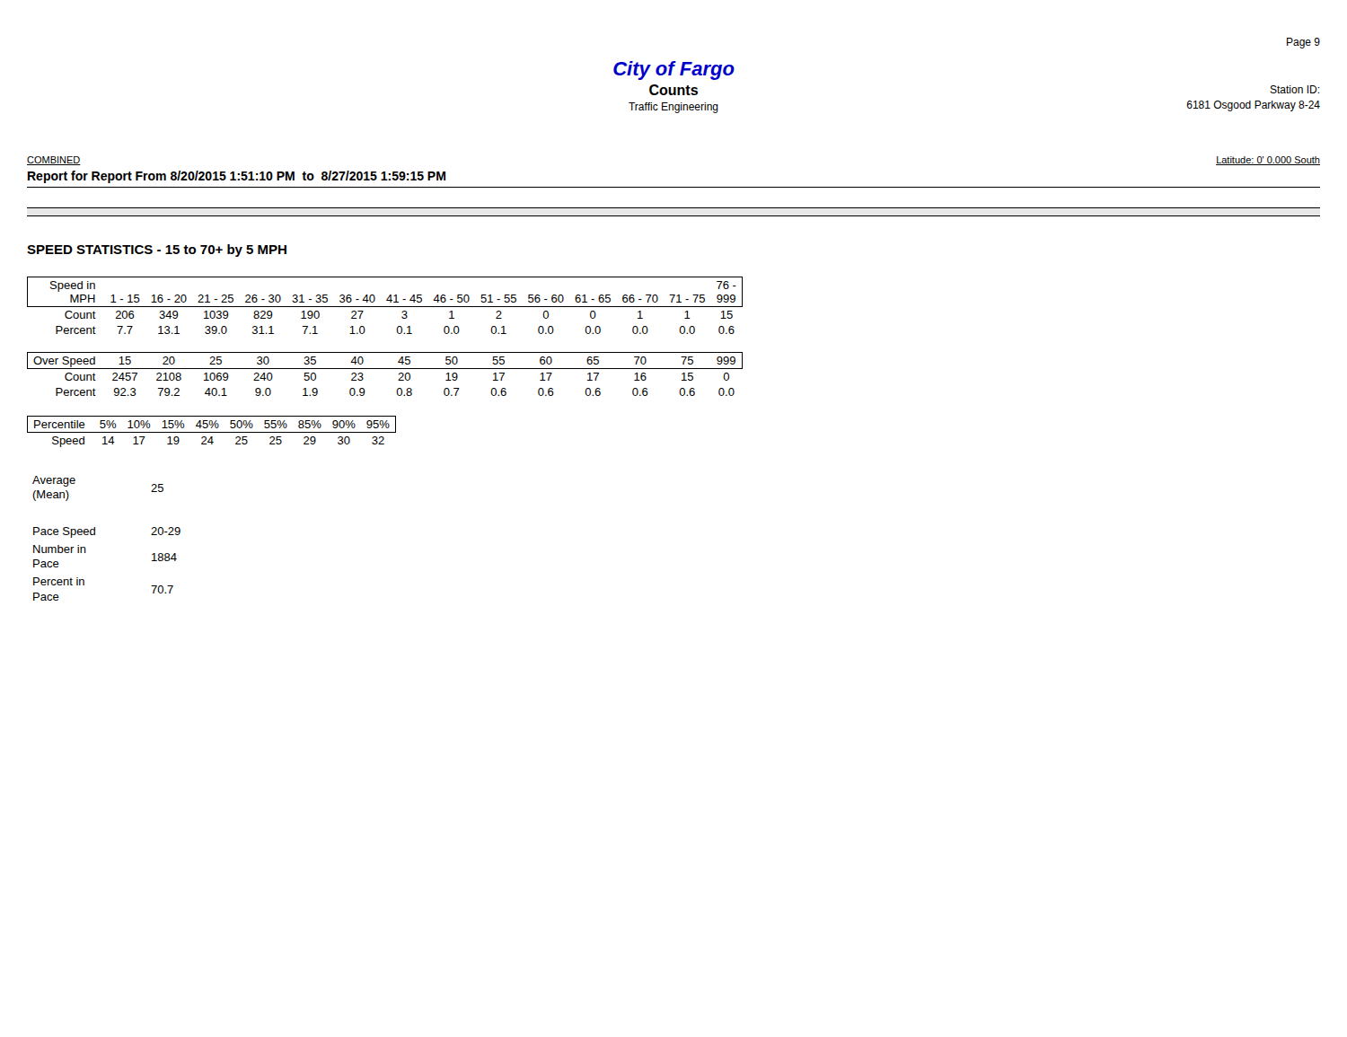Page 9
City of Fargo
Counts
Traffic Engineering
Station ID:
6181 Osgood Parkway 8-24
COMBINED Latitude: 0' 0.000 South
Report for Report From 8/20/2015 1:51:10 PM to 8/27/2015 1:59:15 PM
SPEED STATISTICS - 15 to 70+ by 5 MPH
| Speed in MPH | 1 - 15 | 16 - 20 | 21 - 25 | 26 - 30 | 31 - 35 | 36 - 40 | 41 - 45 | 46 - 50 | 51 - 55 | 56 - 60 | 61 - 65 | 66 - 70 | 71 - 75 | 76 - 999 |
| Count | 206 | 349 | 1039 | 829 | 190 | 27 | 3 | 1 | 2 | 0 | 0 | 1 | 1 | 15 |
| Percent | 7.7 | 13.1 | 39.0 | 31.1 | 7.1 | 1.0 | 0.1 | 0.0 | 0.1 | 0.0 | 0.0 | 0.0 | 0.0 | 0.6 |
| Over Speed | 15 | 20 | 25 | 30 | 35 | 40 | 45 | 50 | 55 | 60 | 65 | 70 | 75 | 999 |
| Count | 2457 | 2108 | 1069 | 240 | 50 | 23 | 20 | 19 | 17 | 17 | 17 | 16 | 15 | 0 |
| Percent | 92.3 | 79.2 | 40.1 | 9.0 | 1.9 | 0.9 | 0.8 | 0.7 | 0.6 | 0.6 | 0.6 | 0.6 | 0.6 | 0.0 |
| Percentile | 5% | 10% | 15% | 45% | 50% | 55% | 85% | 90% | 95% |
| Speed | 14 | 17 | 19 | 24 | 25 | 25 | 29 | 30 | 32 |
| Average (Mean) | 25 |
| Pace Speed | 20-29 |
| Number in Pace | 1884 |
| Percent in Pace | 70.7 |